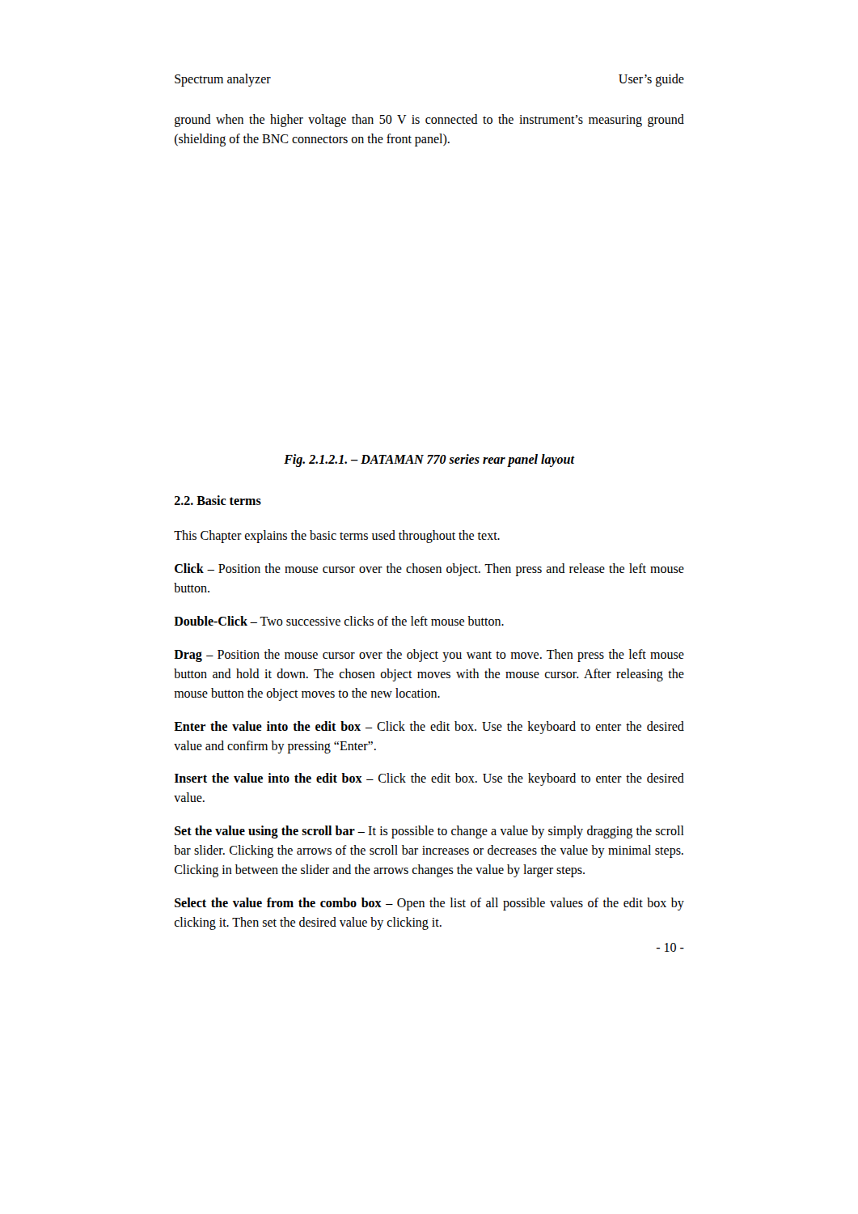Spectrum analyzer
User’s guide
ground when the higher voltage than 50 V is connected to the instrument’s measuring ground (shielding of the BNC connectors on the front panel).
Fig. 2.1.2.1. – DATAMAN 770 series rear panel layout
2.2. Basic terms
This Chapter explains the basic terms used throughout the text.
Click – Position the mouse cursor over the chosen object. Then press and release the left mouse button.
Double-Click – Two successive clicks of the left mouse button.
Drag – Position the mouse cursor over the object you want to move. Then press the left mouse button and hold it down. The chosen object moves with the mouse cursor. After releasing the mouse button the object moves to the new location.
Enter the value into the edit box – Click the edit box. Use the keyboard to enter the desired value and confirm by pressing “Enter”.
Insert the value into the edit box – Click the edit box. Use the keyboard to enter the desired value.
Set the value using the scroll bar – It is possible to change a value by simply dragging the scroll bar slider. Clicking the arrows of the scroll bar increases or decreases the value by minimal steps. Clicking in between the slider and the arrows changes the value by larger steps.
Select the value from the combo box – Open the list of all possible values of the edit box by clicking it. Then set the desired value by clicking it.
- 10 -